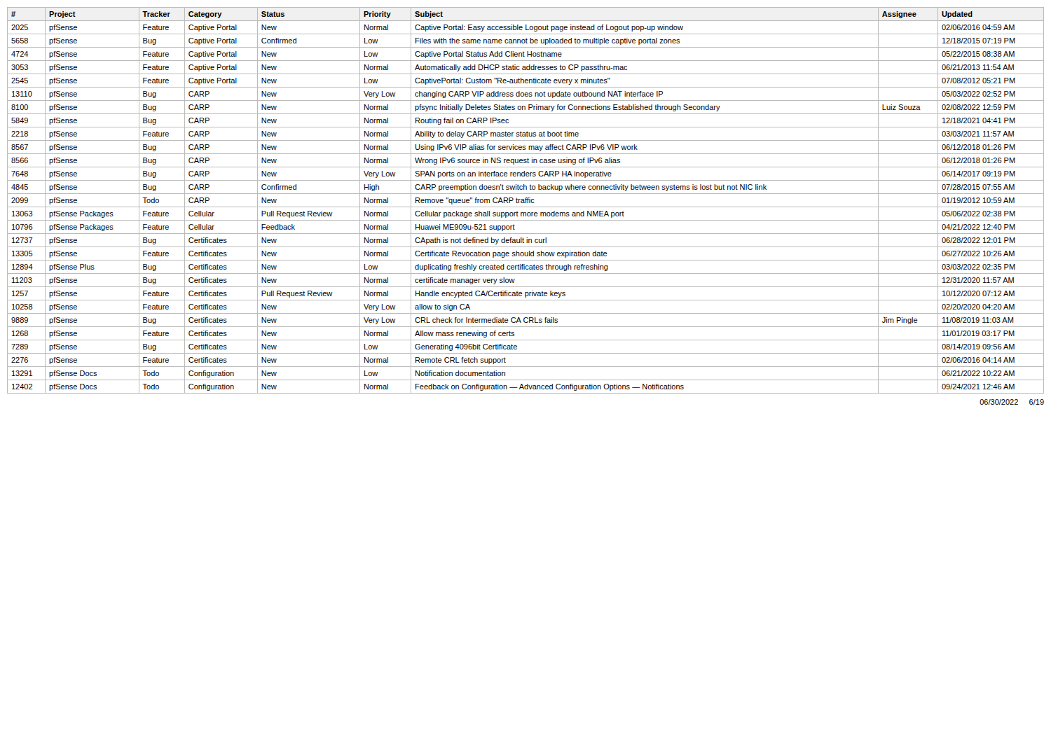| # | Project | Tracker | Category | Status | Priority | Subject | Assignee | Updated |
| --- | --- | --- | --- | --- | --- | --- | --- | --- |
| 2025 | pfSense | Feature | Captive Portal | New | Normal | Captive Portal: Easy accessible Logout page instead of Logout pop-up window | | 02/06/2016 04:59 AM |
| 5658 | pfSense | Bug | Captive Portal | Confirmed | Low | Files with the same name cannot be uploaded to multiple captive portal zones | | 12/18/2015 07:19 PM |
| 4724 | pfSense | Feature | Captive Portal | New | Low | Captive Portal Status Add Client Hostname | | 05/22/2015 08:38 AM |
| 3053 | pfSense | Feature | Captive Portal | New | Normal | Automatically add DHCP static addresses to CP passthru-mac | | 06/21/2013 11:54 AM |
| 2545 | pfSense | Feature | Captive Portal | New | Low | CaptivePortal: Custom "Re-authenticate every x minutes" | | 07/08/2012 05:21 PM |
| 13110 | pfSense | Bug | CARP | New | Very Low | changing CARP VIP address does not update outbound NAT interface IP | | 05/03/2022 02:52 PM |
| 8100 | pfSense | Bug | CARP | New | Normal | pfsync Initially Deletes States on Primary for Connections Established through Secondary | Luiz Souza | 02/08/2022 12:59 PM |
| 5849 | pfSense | Bug | CARP | New | Normal | Routing fail on CARP IPsec | | 12/18/2021 04:41 PM |
| 2218 | pfSense | Feature | CARP | New | Normal | Ability to delay CARP master status at boot time | | 03/03/2021 11:57 AM |
| 8567 | pfSense | Bug | CARP | New | Normal | Using IPv6 VIP alias for services may affect CARP IPv6 VIP work | | 06/12/2018 01:26 PM |
| 8566 | pfSense | Bug | CARP | New | Normal | Wrong IPv6 source in NS request in case using of IPv6 alias | | 06/12/2018 01:26 PM |
| 7648 | pfSense | Bug | CARP | New | Very Low | SPAN ports on an interface renders CARP HA inoperative | | 06/14/2017 09:19 PM |
| 4845 | pfSense | Bug | CARP | Confirmed | High | CARP preemption doesn't switch to backup where connectivity between systems is lost but not NIC link | | 07/28/2015 07:55 AM |
| 2099 | pfSense | Todo | CARP | New | Normal | Remove "queue" from CARP traffic | | 01/19/2012 10:59 AM |
| 13063 | pfSense Packages | Feature | Cellular | Pull Request Review | Normal | Cellular package shall support more modems and NMEA port | | 05/06/2022 02:38 PM |
| 10796 | pfSense Packages | Feature | Cellular | Feedback | Normal | Huawei ME909u-521 support | | 04/21/2022 12:40 PM |
| 12737 | pfSense | Bug | Certificates | New | Normal | CApath is not defined by default in curl | | 06/28/2022 12:01 PM |
| 13305 | pfSense | Feature | Certificates | New | Normal | Certificate Revocation page should show expiration date | | 06/27/2022 10:26 AM |
| 12894 | pfSense Plus | Bug | Certificates | New | Low | duplicating freshly created certificates through refreshing | | 03/03/2022 02:35 PM |
| 11203 | pfSense | Bug | Certificates | New | Normal | certificate manager very slow | | 12/31/2020 11:57 AM |
| 1257 | pfSense | Feature | Certificates | Pull Request Review | Normal | Handle encypted CA/Certificate private keys | | 10/12/2020 07:12 AM |
| 10258 | pfSense | Feature | Certificates | New | Very Low | allow to sign CA | | 02/20/2020 04:20 AM |
| 9889 | pfSense | Bug | Certificates | New | Very Low | CRL check for Intermediate CA CRLs fails | Jim Pingle | 11/08/2019 11:03 AM |
| 1268 | pfSense | Feature | Certificates | New | Normal | Allow mass renewing of certs | | 11/01/2019 03:17 PM |
| 7289 | pfSense | Bug | Certificates | New | Low | Generating 4096bit Certificate | | 08/14/2019 09:56 AM |
| 2276 | pfSense | Feature | Certificates | New | Normal | Remote CRL fetch support | | 02/06/2016 04:14 AM |
| 13291 | pfSense Docs | Todo | Configuration | New | Low | Notification documentation | | 06/21/2022 10:22 AM |
| 12402 | pfSense Docs | Todo | Configuration | New | Normal | Feedback on Configuration — Advanced Configuration Options — Notifications | | 09/24/2021 12:46 AM |
06/30/2022 6/19